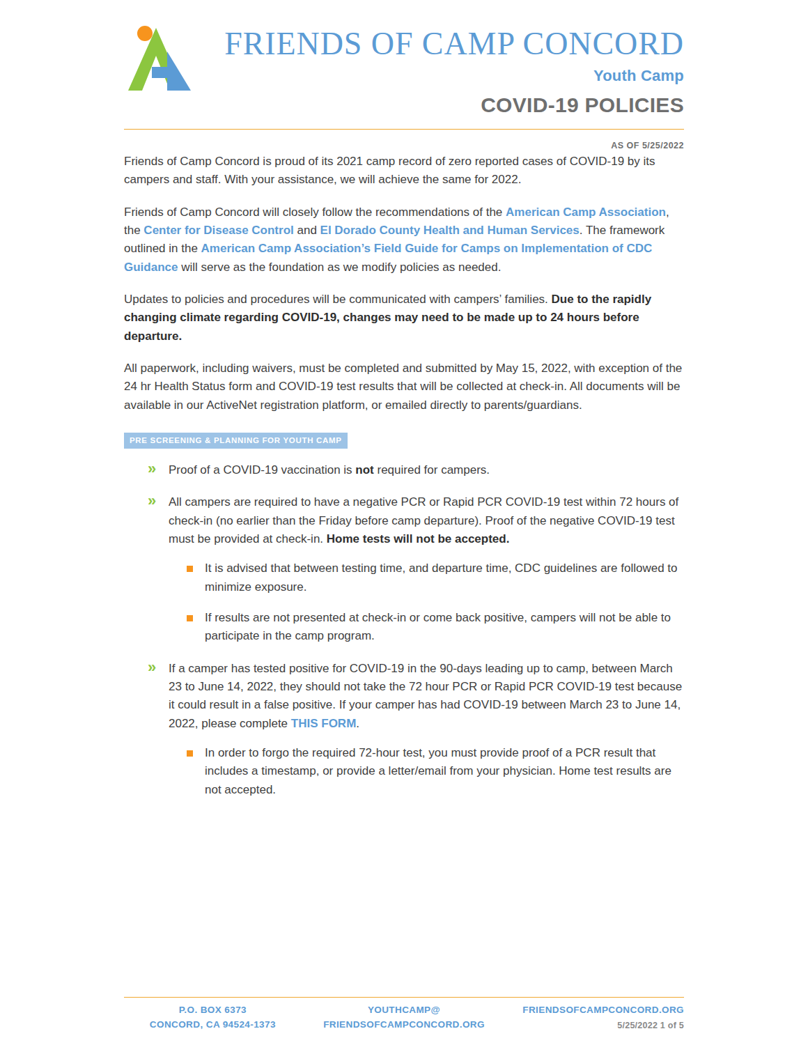FRIENDS OF CAMP CONCORD
Youth Camp
COVID-19 POLICIES
AS OF 5/25/2022
Friends of Camp Concord is proud of its 2021 camp record of zero reported cases of COVID-19 by its campers and staff. With your assistance, we will achieve the same for 2022.
Friends of Camp Concord will closely follow the recommendations of the American Camp Association, the Center for Disease Control and El Dorado County Health and Human Services. The framework outlined in the American Camp Association’s Field Guide for Camps on Implementation of CDC Guidance will serve as the foundation as we modify policies as needed.
Updates to policies and procedures will be communicated with campers’ families. Due to the rapidly changing climate regarding COVID-19, changes may need to be made up to 24 hours before departure.
All paperwork, including waivers, must be completed and submitted by May 15, 2022, with exception of the 24 hr Health Status form and COVID-19 test results that will be collected at check-in. All documents will be available in our ActiveNet registration platform, or emailed directly to parents/guardians.
PRE SCREENING & PLANNING FOR YOUTH CAMP
Proof of a COVID-19 vaccination is not required for campers.
All campers are required to have a negative PCR or Rapid PCR COVID-19 test within 72 hours of check-in (no earlier than the Friday before camp departure). Proof of the negative COVID-19 test must be provided at check-in. Home tests will not be accepted.
It is advised that between testing time, and departure time, CDC guidelines are followed to minimize exposure.
If results are not presented at check-in or come back positive, campers will not be able to participate in the camp program.
If a camper has tested positive for COVID-19 in the 90-days leading up to camp, between March 23 to June 14, 2022, they should not take the 72 hour PCR or Rapid PCR COVID-19 test because it could result in a false positive. If your camper has had COVID-19 between March 23 to June 14, 2022, please complete THIS FORM.
In order to forgo the required 72-hour test, you must provide proof of a PCR result that includes a timestamp, or provide a letter/email from your physician. Home test results are not accepted.
P.O. BOX 6373
CONCORD, CA 94524-1373
YOUTHCAMP@
FRIENDSOFCAMPCONCORD.ORG
FRIENDSOFCAMPCONCORD.ORG 5/25/2022 1 of 5